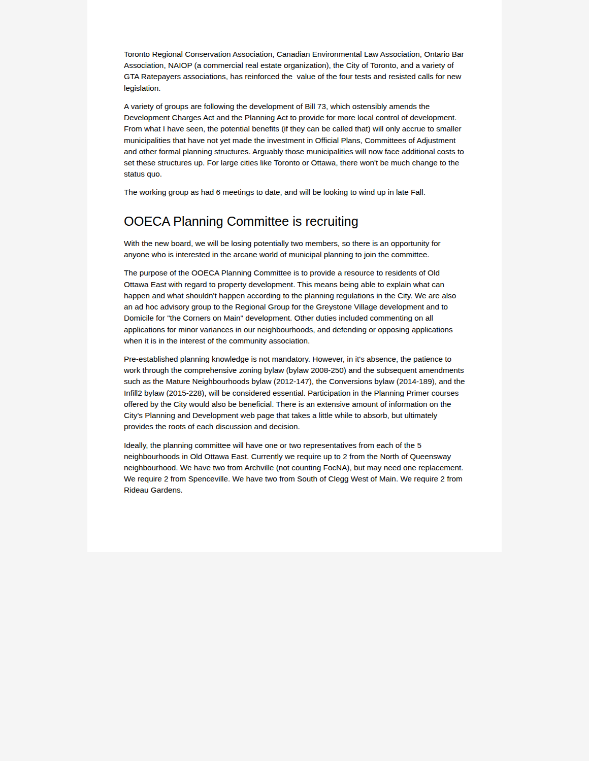Toronto Regional Conservation Association, Canadian Environmental Law Association, Ontario Bar Association, NAIOP (a commercial real estate organization), the City of Toronto, and a variety of GTA Ratepayers associations, has reinforced the value of the four tests and resisted calls for new legislation.
A variety of groups are following the development of Bill 73, which ostensibly amends the Development Charges Act and the Planning Act to provide for more local control of development. From what I have seen, the potential benefits (if they can be called that) will only accrue to smaller municipalities that have not yet made the investment in Official Plans, Committees of Adjustment and other formal planning structures. Arguably those municipalities will now face additional costs to set these structures up. For large cities like Toronto or Ottawa, there won't be much change to the status quo.
The working group as had 6 meetings to date, and will be looking to wind up in late Fall.
OOECA Planning Committee is recruiting
With the new board, we will be losing potentially two members, so there is an opportunity for anyone who is interested in the arcane world of municipal planning to join the committee.
The purpose of the OOECA Planning Committee is to provide a resource to residents of Old Ottawa East with regard to property development. This means being able to explain what can happen and what shouldn't happen according to the planning regulations in the City. We are also an ad hoc advisory group to the Regional Group for the Greystone Village development and to Domicile for "the Corners on Main" development. Other duties included commenting on all applications for minor variances in our neighbourhoods, and defending or opposing applications when it is in the interest of the community association.
Pre-established planning knowledge is not mandatory. However, in it's absence, the patience to work through the comprehensive zoning bylaw (bylaw 2008-250) and the subsequent amendments such as the Mature Neighbourhoods bylaw (2012-147), the Conversions bylaw (2014-189), and the Infill2 bylaw (2015-228), will be considered essential. Participation in the Planning Primer courses offered by the City would also be beneficial. There is an extensive amount of information on the City's Planning and Development web page that takes a little while to absorb, but ultimately provides the roots of each discussion and decision.
Ideally, the planning committee will have one or two representatives from each of the 5 neighbourhoods in Old Ottawa East. Currently we require up to 2 from the North of Queensway neighbourhood. We have two from Archville (not counting FocNA), but may need one replacement. We require 2 from Spenceville. We have two from South of Clegg West of Main. We require 2 from Rideau Gardens.